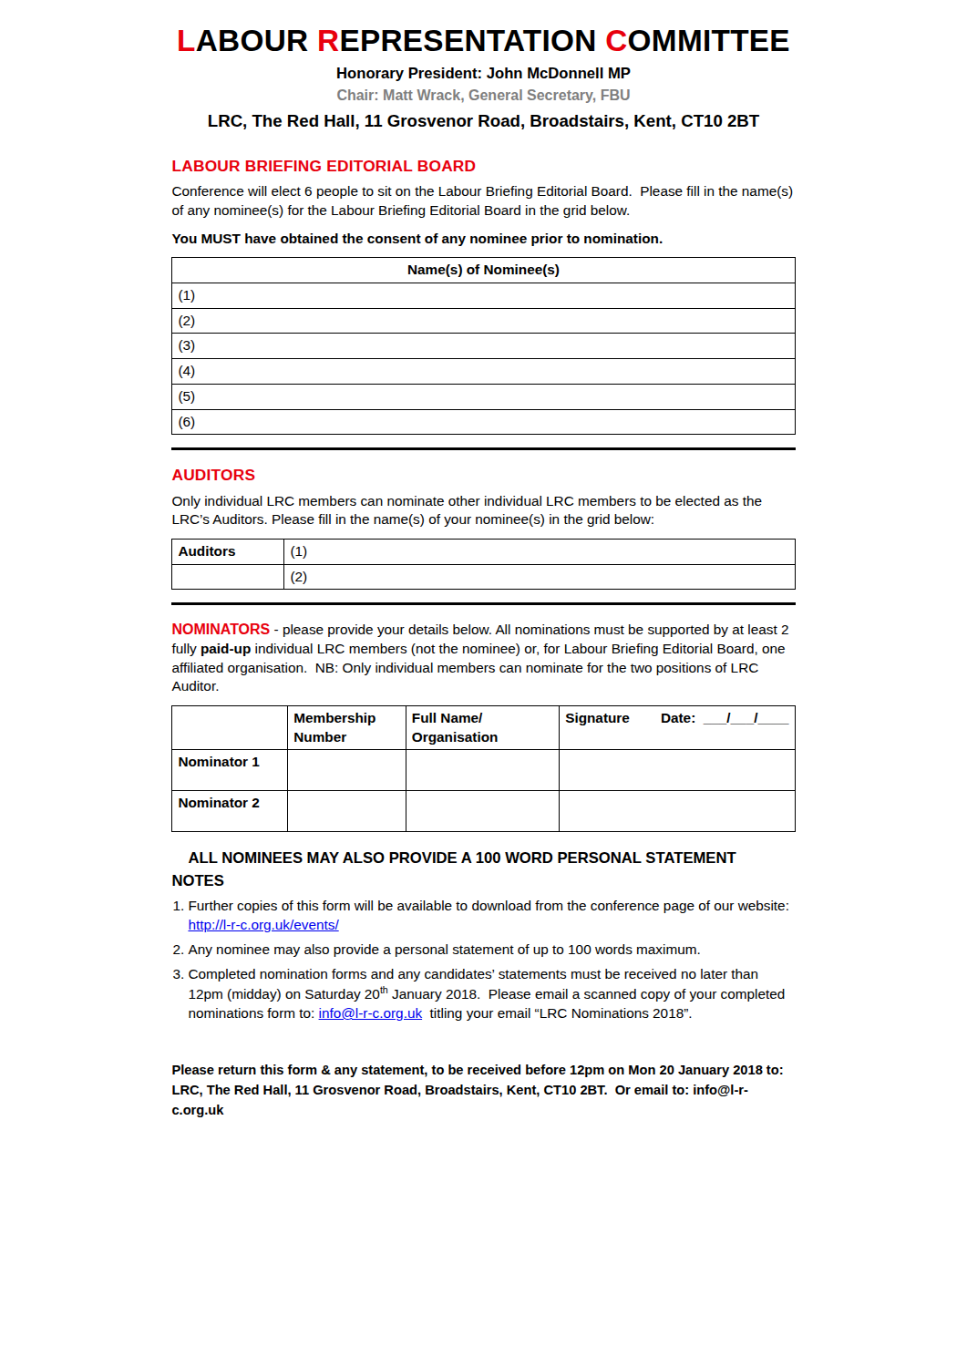LABOUR REPRESENTATION COMMITTEE
Honorary President: John McDonnell MP
Chair: Matt Wrack, General Secretary, FBU
LRC, The Red Hall, 11 Grosvenor Road, Broadstairs, Kent, CT10 2BT
LABOUR BRIEFING EDITORIAL BOARD
Conference will elect 6 people to sit on the Labour Briefing Editorial Board. Please fill in the name(s) of any nominee(s) for the Labour Briefing Editorial Board in the grid below.
You MUST have obtained the consent of any nominee prior to nomination.
| Name(s) of Nominee(s) |
| --- |
| (1) |
| (2) |
| (3) |
| (4) |
| (5) |
| (6) |
AUDITORS
Only individual LRC members can nominate other individual LRC members to be elected as the LRC’s Auditors. Please fill in the name(s) of your nominee(s) in the grid below:
| Auditors | (1) |
| | (2) |
NOMINATORS - please provide your details below. All nominations must be supported by at least 2 fully paid-up individual LRC members (not the nominee) or, for Labour Briefing Editorial Board, one affiliated organisation. NB: Only individual members can nominate for the two positions of LRC Auditor.
| | Membership Number | Full Name/ Organisation | Signature Date: ___/___/____ |
| --- | --- | --- | --- |
| Nominator 1 | | | |
| Nominator 2 | | | |
ALL NOMINEES MAY ALSO PROVIDE A 100 WORD PERSONAL STATEMENT
NOTES
Further copies of this form will be available to download from the conference page of our website: http://l-r-c.org.uk/events/
Any nominee may also provide a personal statement of up to 100 words maximum.
Completed nomination forms and any candidates’ statements must be received no later than 12pm (midday) on Saturday 20th January 2018. Please email a scanned copy of your completed nominations form to: info@l-r-c.org.uk titling your email “LRC Nominations 2018”.
Please return this form & any statement, to be received before 12pm on Mon 20 January 2018 to: LRC, The Red Hall, 11 Grosvenor Road, Broadstairs, Kent, CT10 2BT. Or email to: info@l-r-c.org.uk